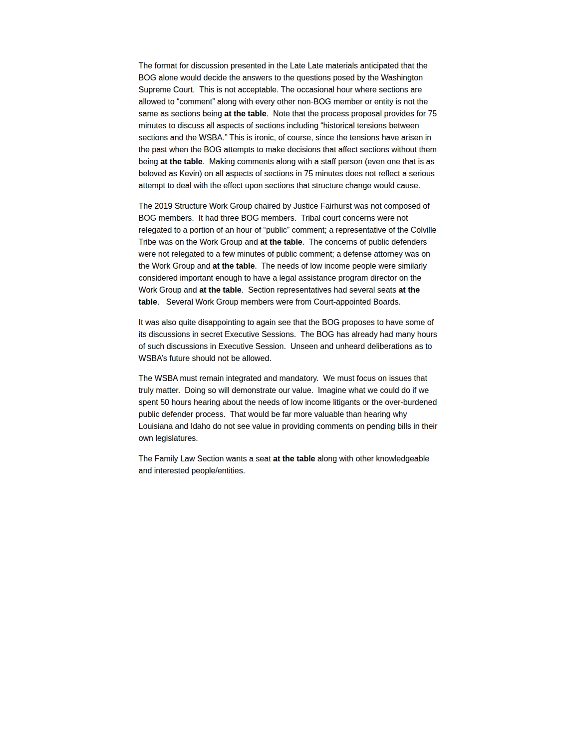The format for discussion presented in the Late Late materials anticipated that the BOG alone would decide the answers to the questions posed by the Washington Supreme Court. This is not acceptable. The occasional hour where sections are allowed to “comment” along with every other non-BOG member or entity is not the same as sections being at the table. Note that the process proposal provides for 75 minutes to discuss all aspects of sections including “historical tensions between sections and the WSBA.” This is ironic, of course, since the tensions have arisen in the past when the BOG attempts to make decisions that affect sections without them being at the table. Making comments along with a staff person (even one that is as beloved as Kevin) on all aspects of sections in 75 minutes does not reflect a serious attempt to deal with the effect upon sections that structure change would cause.
The 2019 Structure Work Group chaired by Justice Fairhurst was not composed of BOG members. It had three BOG members. Tribal court concerns were not relegated to a portion of an hour of “public” comment; a representative of the Colville Tribe was on the Work Group and at the table. The concerns of public defenders were not relegated to a few minutes of public comment; a defense attorney was on the Work Group and at the table. The needs of low income people were similarly considered important enough to have a legal assistance program director on the Work Group and at the table. Section representatives had several seats at the table. Several Work Group members were from Court-appointed Boards.
It was also quite disappointing to again see that the BOG proposes to have some of its discussions in secret Executive Sessions. The BOG has already had many hours of such discussions in Executive Session. Unseen and unheard deliberations as to WSBA’s future should not be allowed.
The WSBA must remain integrated and mandatory. We must focus on issues that truly matter. Doing so will demonstrate our value. Imagine what we could do if we spent 50 hours hearing about the needs of low income litigants or the over-burdened public defender process. That would be far more valuable than hearing why Louisiana and Idaho do not see value in providing comments on pending bills in their own legislatures.
The Family Law Section wants a seat at the table along with other knowledgeable and interested people/entities.